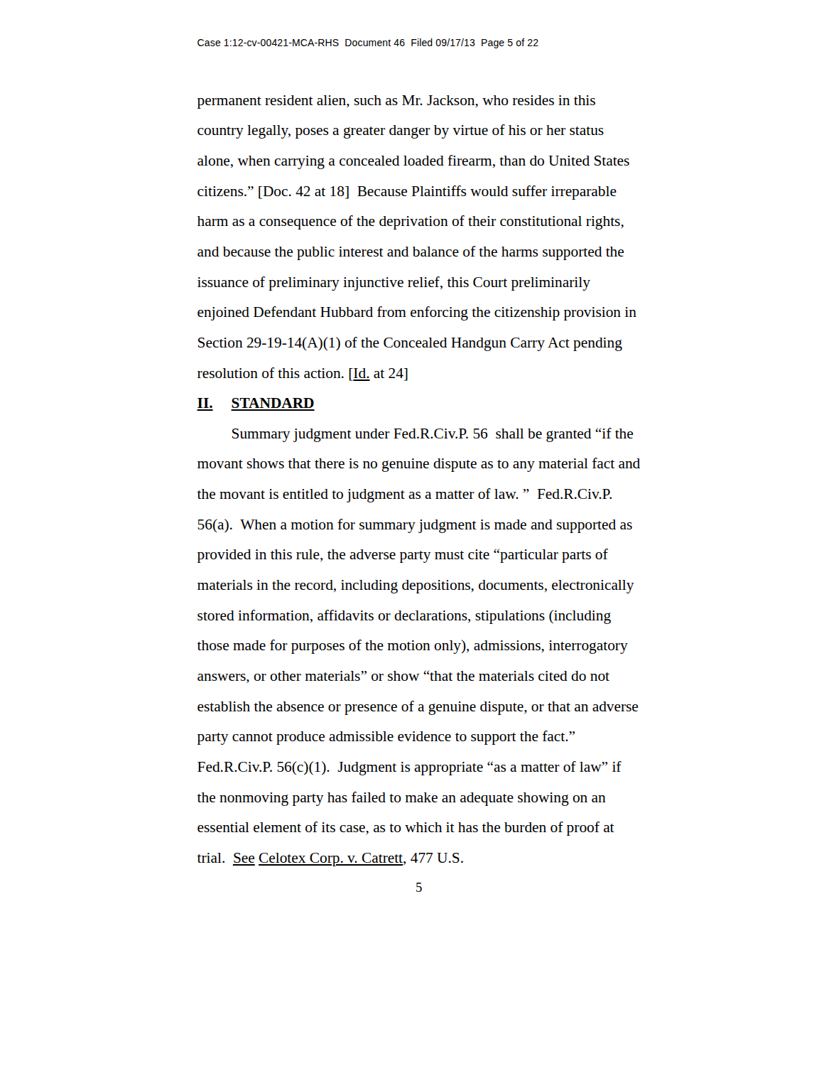Case 1:12-cv-00421-MCA-RHS Document 46 Filed 09/17/13 Page 5 of 22
permanent resident alien, such as Mr. Jackson, who resides in this country legally, poses a greater danger by virtue of his or her status alone, when carrying a concealed loaded firearm, than do United States citizens.” [Doc. 42 at 18] Because Plaintiffs would suffer irreparable harm as a consequence of the deprivation of their constitutional rights, and because the public interest and balance of the harms supported the issuance of preliminary injunctive relief, this Court preliminarily enjoined Defendant Hubbard from enforcing the citizenship provision in Section 29-19-14(A)(1) of the Concealed Handgun Carry Act pending resolution of this action. [Id. at 24]
II. STANDARD
Summary judgment under Fed.R.Civ.P. 56 shall be granted “if the movant shows that there is no genuine dispute as to any material fact and the movant is entitled to judgment as a matter of law. ” Fed.R.Civ.P. 56(a). When a motion for summary judgment is made and supported as provided in this rule, the adverse party must cite “particular parts of materials in the record, including depositions, documents, electronically stored information, affidavits or declarations, stipulations (including those made for purposes of the motion only), admissions, interrogatory answers, or other materials” or show “that the materials cited do not establish the absence or presence of a genuine dispute, or that an adverse party cannot produce admissible evidence to support the fact.” Fed.R.Civ.P. 56(c)(1). Judgment is appropriate “as a matter of law” if the nonmoving party has failed to make an adequate showing on an essential element of its case, as to which it has the burden of proof at trial. See Celotex Corp. v. Catrett, 477 U.S.
5